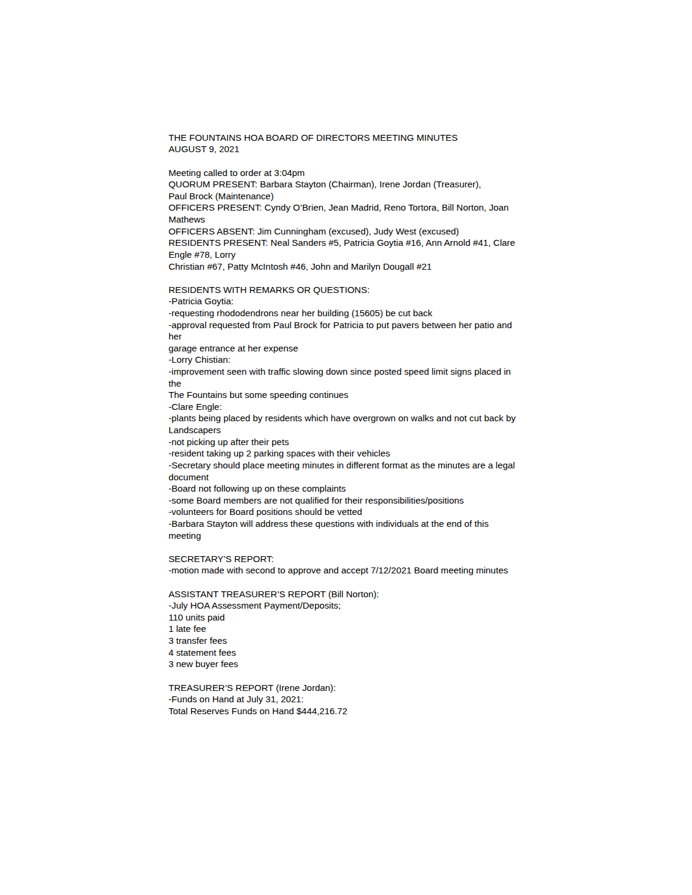THE FOUNTAINS HOA BOARD OF DIRECTORS MEETING MINUTES
AUGUST 9, 2021
Meeting called to order at 3:04pm
QUORUM PRESENT: Barbara Stayton (Chairman), Irene Jordan (Treasurer),
Paul Brock (Maintenance)
OFFICERS PRESENT: Cyndy O’Brien, Jean Madrid, Reno Tortora, Bill Norton, Joan Mathews
OFFICERS ABSENT: Jim Cunningham (excused), Judy West (excused)
RESIDENTS PRESENT: Neal Sanders #5, Patricia Goytia #16, Ann Arnold #41, Clare Engle #78, Lorry
Christian #67, Patty McIntosh #46, John and Marilyn Dougall #21
RESIDENTS WITH REMARKS OR QUESTIONS:
-Patricia Goytia:
-requesting rhododendrons near her building (15605) be cut back
-approval requested from Paul Brock for Patricia to put pavers between her patio and her
garage entrance at her expense
-Lorry Chistian:
-improvement seen with traffic slowing down since posted speed limit signs placed in the
The Fountains but some speeding continues
-Clare Engle:
-plants being placed by residents which have overgrown on walks and not cut back by Landscapers
-not picking up after their pets
-resident taking up 2 parking spaces with their vehicles
-Secretary should place meeting minutes in different format as the minutes are a legal document
-Board not following up on these complaints
-some Board members are not qualified for their responsibilities/positions
-volunteers for Board positions should be vetted
-Barbara Stayton will address these questions with individuals at the end of this meeting
SECRETARY’S REPORT:
-motion made with second to approve and accept 7/12/2021 Board meeting minutes
ASSISTANT TREASURER’S REPORT (Bill Norton):
-July HOA Assessment Payment/Deposits;
110 units paid
1 late fee
3 transfer fees
4 statement fees
3 new buyer fees
TREASURER’S REPORT (Irene Jordan):
-Funds on Hand at July 31, 2021:
Total Reserves Funds on Hand $444,216.72